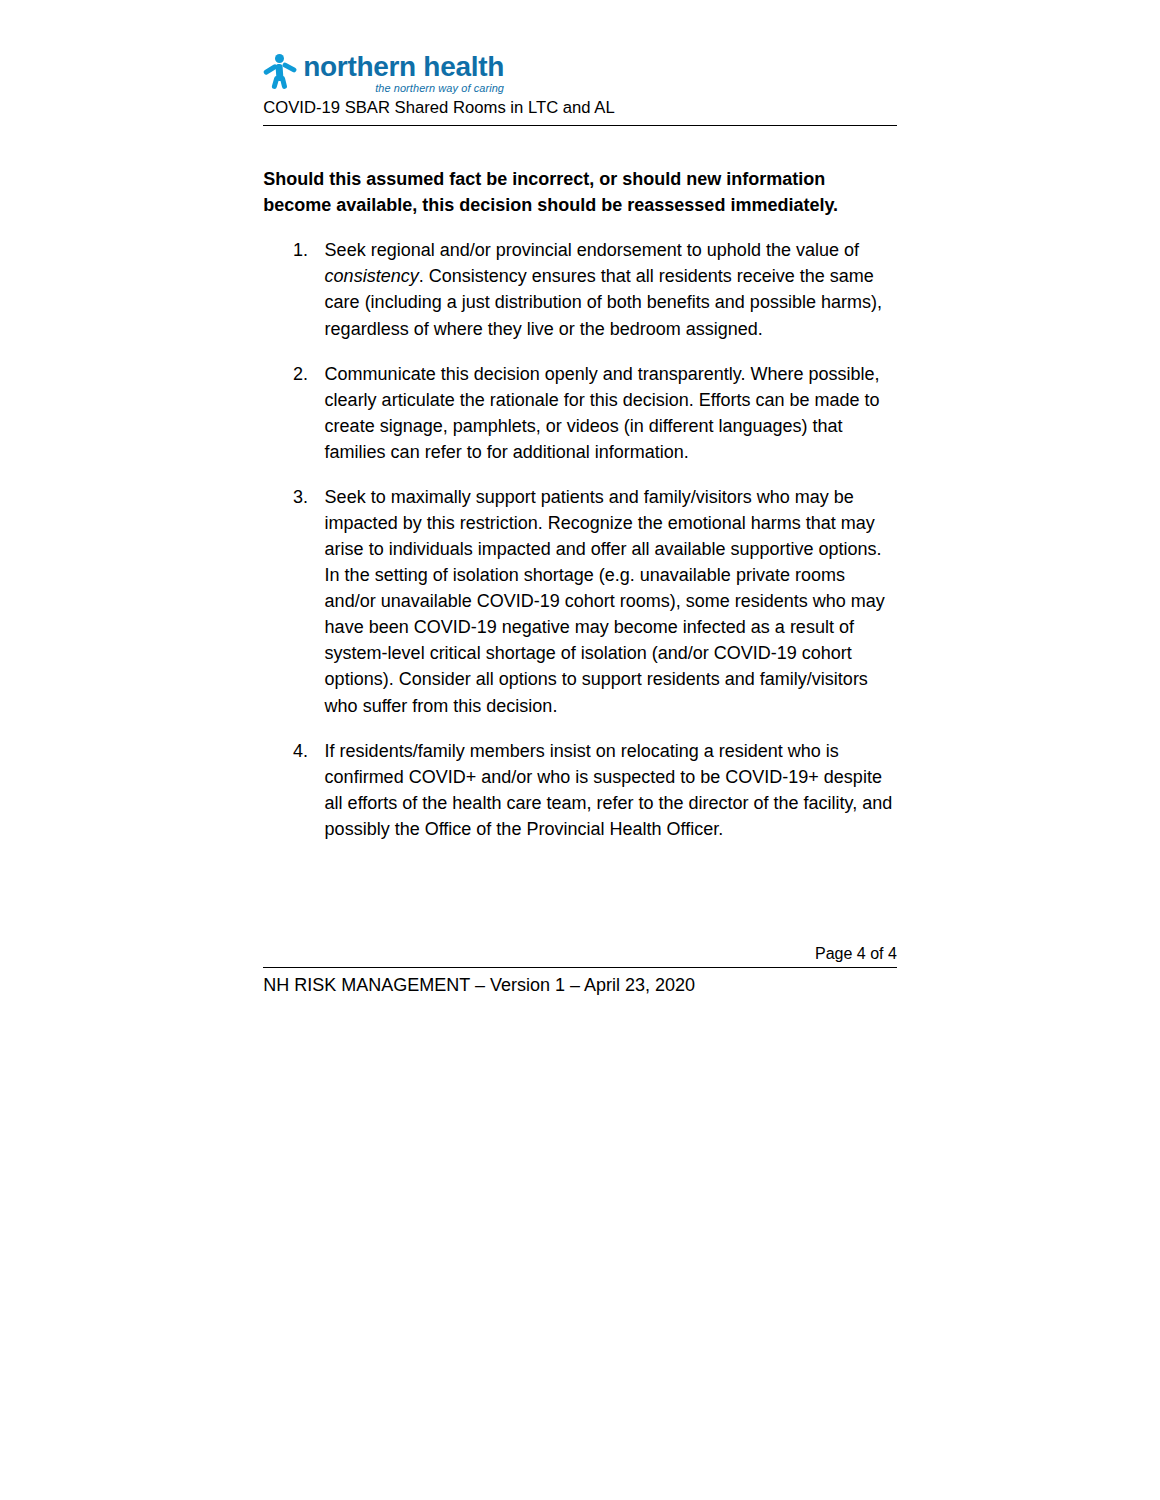northern health
the northern way of caring
COVID-19 SBAR Shared Rooms in LTC and AL
Should this assumed fact be incorrect, or should new information become available, this decision should be reassessed immediately.
Seek regional and/or provincial endorsement to uphold the value of consistency. Consistency ensures that all residents receive the same care (including a just distribution of both benefits and possible harms), regardless of where they live or the bedroom assigned.
Communicate this decision openly and transparently. Where possible, clearly articulate the rationale for this decision. Efforts can be made to create signage, pamphlets, or videos (in different languages) that families can refer to for additional information.
Seek to maximally support patients and family/visitors who may be impacted by this restriction. Recognize the emotional harms that may arise to individuals impacted and offer all available supportive options. In the setting of isolation shortage (e.g. unavailable private rooms and/or unavailable COVID-19 cohort rooms), some residents who may have been COVID-19 negative may become infected as a result of system-level critical shortage of isolation (and/or COVID-19 cohort options). Consider all options to support residents and family/visitors who suffer from this decision.
If residents/family members insist on relocating a resident who is confirmed COVID+ and/or who is suspected to be COVID-19+ despite all efforts of the health care team, refer to the director of the facility, and possibly the Office of the Provincial Health Officer.
Page 4 of 4
NH RISK MANAGEMENT – Version 1 – April 23, 2020